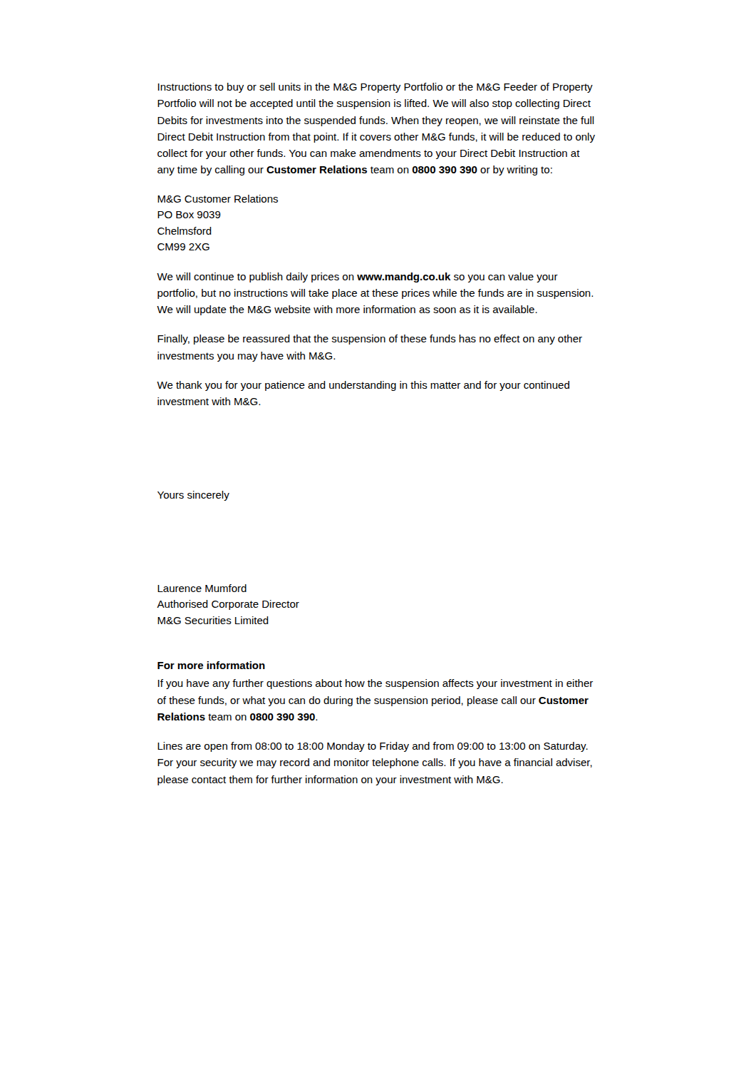Instructions to buy or sell units in the M&G Property Portfolio or the M&G Feeder of Property Portfolio will not be accepted until the suspension is lifted. We will also stop collecting Direct Debits for investments into the suspended funds. When they reopen, we will reinstate the full Direct Debit Instruction from that point. If it covers other M&G funds, it will be reduced to only collect for your other funds. You can make amendments to your Direct Debit Instruction at any time by calling our Customer Relations team on 0800 390 390 or by writing to:
M&G Customer Relations
PO Box 9039
Chelmsford
CM99 2XG
We will continue to publish daily prices on www.mandg.co.uk so you can value your portfolio, but no instructions will take place at these prices while the funds are in suspension. We will update the M&G website with more information as soon as it is available.
Finally, please be reassured that the suspension of these funds has no effect on any other investments you may have with M&G.
We thank you for your patience and understanding in this matter and for your continued investment with M&G.
Yours sincerely
Laurence Mumford
Authorised Corporate Director
M&G Securities Limited
For more information
If you have any further questions about how the suspension affects your investment in either of these funds, or what you can do during the suspension period, please call our Customer Relations team on 0800 390 390.
Lines are open from 08:00 to 18:00 Monday to Friday and from 09:00 to 13:00 on Saturday. For your security we may record and monitor telephone calls. If you have a financial adviser, please contact them for further information on your investment with M&G.